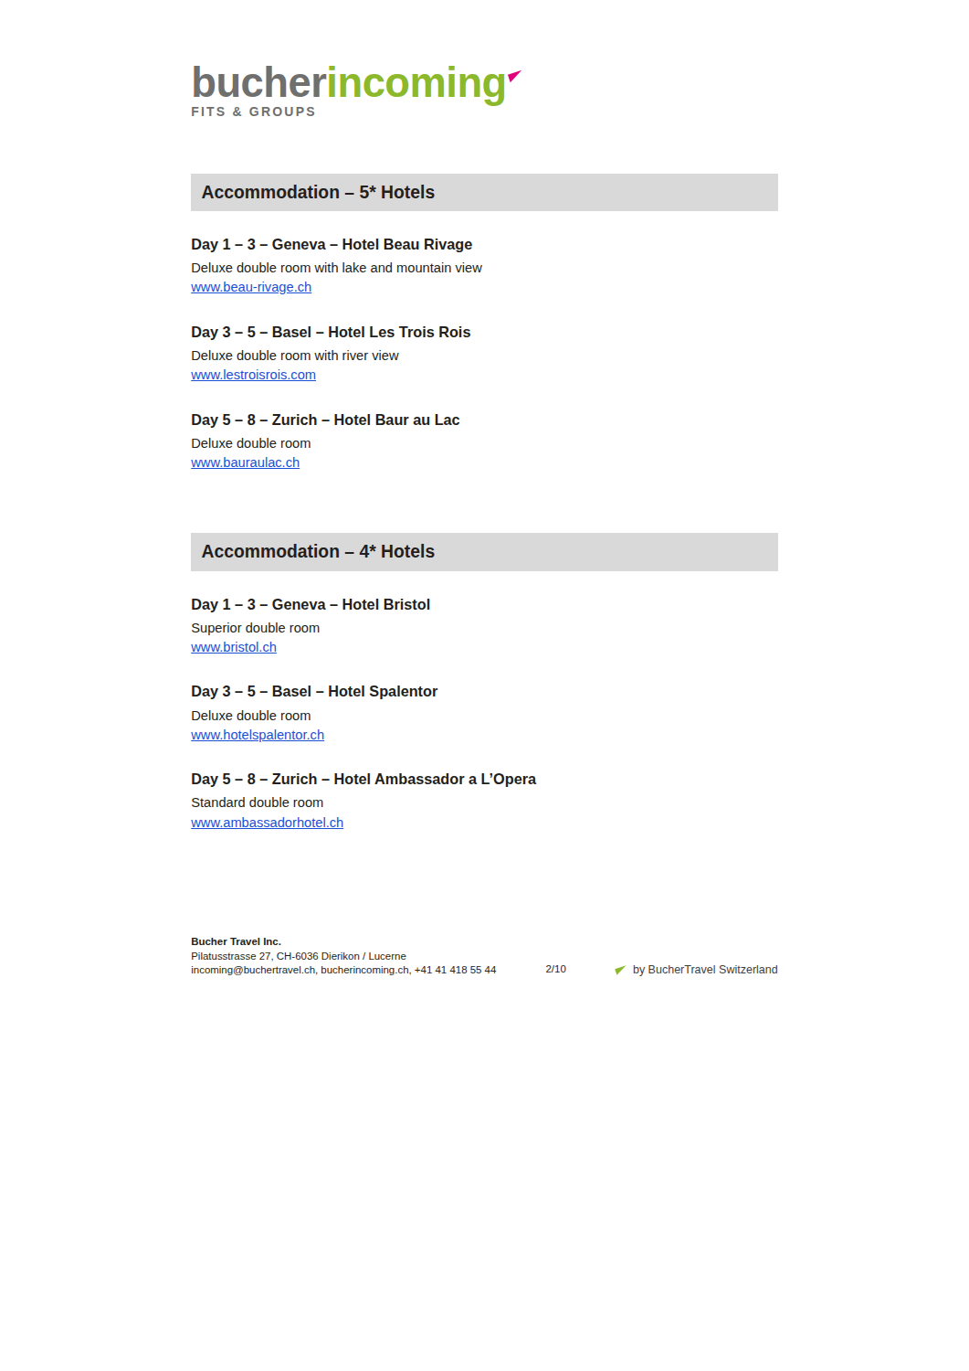bucher incoming
FITS & GROUPS
Accommodation – 5* Hotels
Day 1 – 3 – Geneva – Hotel Beau Rivage
Deluxe double room with lake and mountain view
www.beau-rivage.ch
Day 3 – 5 – Basel – Hotel Les Trois Rois
Deluxe double room with river view
www.lestroisrois.com
Day 5 – 8 – Zurich – Hotel Baur au Lac
Deluxe double room
www.bauraulac.ch
Accommodation – 4* Hotels
Day 1 – 3 – Geneva – Hotel Bristol
Superior double room
www.bristol.ch
Day 3 – 5 – Basel – Hotel Spalentor
Deluxe double room
www.hotelspalentor.ch
Day 5 – 8 – Zurich – Hotel Ambassador a L’Opera
Standard double room
www.ambassadorhotel.ch
Bucher Travel Inc.
Pilatusstrasse 27, CH-6036 Dierikon / Lucerne
incoming@buchertravel.ch, bucherincoming.ch, +41 41 418 55 44
2/10
by BucherTravel Switzerland